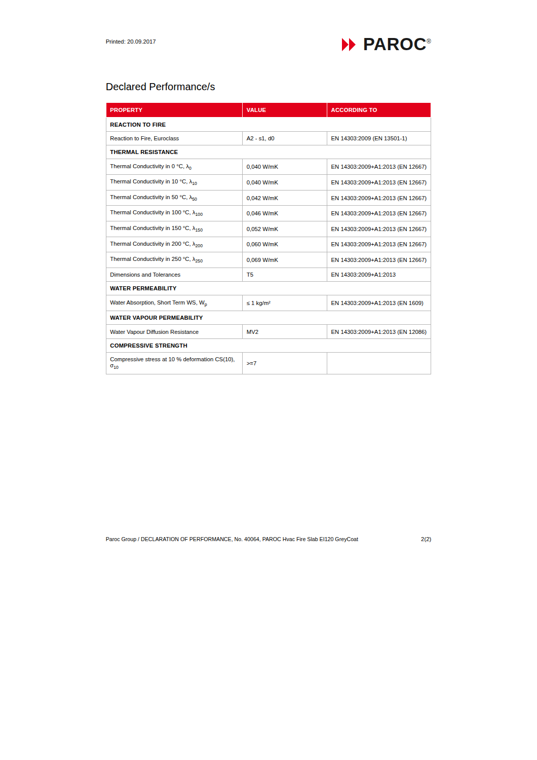Printed: 20.09.2017
PAROC®
Declared Performance/s
| PROPERTY | VALUE | ACCORDING TO |
| --- | --- | --- |
| REACTION TO FIRE |
| Reaction to Fire, Euroclass | A2 - s1, d0 | EN 14303:2009 (EN 13501-1) |
| THERMAL RESISTANCE |
| Thermal Conductivity in 0 °C, λ 0 | 0,040 W/mK | EN 14303:2009+A1:2013 (EN 12667) |
| Thermal Conductivity in 10 °C, λ 10 | 0,040 W/mK | EN 14303:2009+A1:2013 (EN 12667) |
| Thermal Conductivity in 50 °C, λ 50 | 0,042 W/mK | EN 14303:2009+A1:2013 (EN 12667) |
| Thermal Conductivity in 100 °C, λ 100 | 0,046 W/mK | EN 14303:2009+A1:2013 (EN 12667) |
| Thermal Conductivity in 150 °C, λ 150 | 0,052 W/mK | EN 14303:2009+A1:2013 (EN 12667) |
| Thermal Conductivity in 200 °C, λ 200 | 0,060 W/mK | EN 14303:2009+A1:2013 (EN 12667) |
| Thermal Conductivity in 250 °C, λ 250 | 0,069 W/mK | EN 14303:2009+A1:2013 (EN 12667) |
| Dimensions and Tolerances | T5 | EN 14303:2009+A1:2013 |
| WATER PERMEABILITY |
| Water Absorption, Short Term WS, W p | ≤ 1 kg/m² | EN 14303:2009+A1:2013 (EN 1609) |
| WATER VAPOUR PERMEABILITY |
| Water Vapour Diffusion Resistance | MV2 | EN 14303:2009+A1:2013 (EN 12086) |
| COMPRESSIVE STRENGTH |
| Compressive stress at 10 % deformation CS(10), σ 10 | >=7 | |
Paroc Group / DECLARATION OF PERFORMANCE, No. 40064, PAROC Hvac Fire Slab EI120 GreyCoat
2(2)